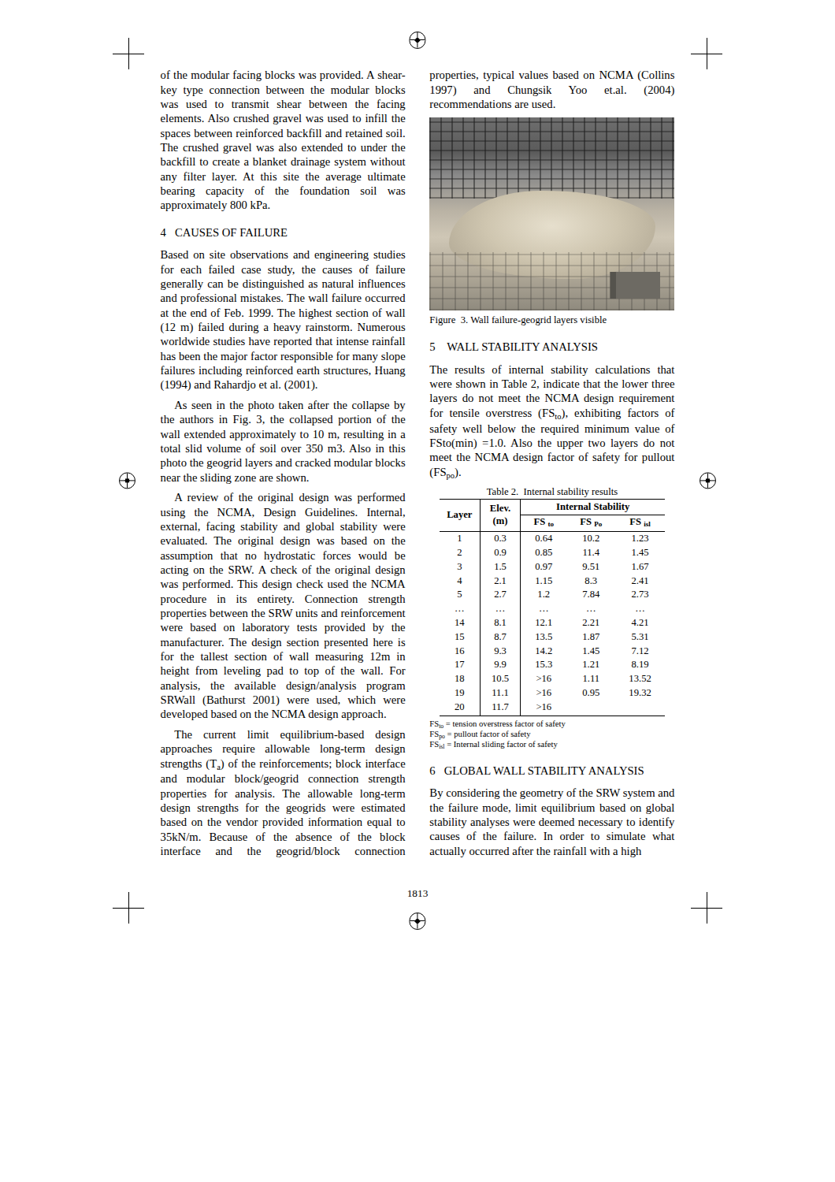of the modular facing blocks was provided. A shear-key type connection between the modular blocks was used to transmit shear between the facing elements. Also crushed gravel was used to infill the spaces between reinforced backfill and retained soil. The crushed gravel was also extended to under the backfill to create a blanket drainage system without any filter layer. At this site the average ultimate bearing capacity of the foundation soil was approximately 800 kPa.
4 CAUSES OF FAILURE
Based on site observations and engineering studies for each failed case study, the causes of failure generally can be distinguished as natural influences and professional mistakes. The wall failure occurred at the end of Feb. 1999. The highest section of wall (12 m) failed during a heavy rainstorm. Numerous worldwide studies have reported that intense rainfall has been the major factor responsible for many slope failures including reinforced earth structures, Huang (1994) and Rahardjo et al. (2001).
As seen in the photo taken after the collapse by the authors in Fig. 3, the collapsed portion of the wall extended approximately to 10 m, resulting in a total slid volume of soil over 350 m3. Also in this photo the geogrid layers and cracked modular blocks near the sliding zone are shown.
A review of the original design was performed using the NCMA, Design Guidelines. Internal, external, facing stability and global stability were evaluated. The original design was based on the assumption that no hydrostatic forces would be acting on the SRW. A check of the original design was performed. This design check used the NCMA procedure in its entirety. Connection strength properties between the SRW units and reinforcement were based on laboratory tests provided by the manufacturer. The design section presented here is for the tallest section of wall measuring 12m in height from leveling pad to top of the wall. For analysis, the available design/analysis program SRWall (Bathurst 2001) were used, which were developed based on the NCMA design approach.
The current limit equilibrium-based design approaches require allowable long-term design strengths (Ta) of the reinforcements; block interface and modular block/geogrid connection strength properties for analysis. The allowable long-term design strengths for the geogrids were estimated based on the vendor provided information equal to 35kN/m. Because of the absence of the block interface and the geogrid/block connection properties, typical values based on NCMA (Collins 1997) and Chungsik Yoo et.al. (2004) recommendations are used.
Figure 3. Wall failure-geogrid layers visible
5 WALL STABILITY ANALYSIS
The results of internal stability calculations that were shown in Table 2, indicate that the lower three layers do not meet the NCMA design requirement for tensile overstress (FSto), exhibiting factors of safety well below the required minimum value of FSto(min) =1.0. Also the upper two layers do not meet the NCMA design factor of safety for pullout (FSpo).
Table 2. Internal stability results
| Layer | Elev. (m) | Internal Stability |
| --- | --- | --- |
| FS to | FS Po | FS isl |
| 1 | 0.3 | 0.64 | 10.2 | 1.23 |
| 2 | 0.9 | 0.85 | 11.4 | 1.45 |
| 3 | 1.5 | 0.97 | 9.51 | 1.67 |
| 4 | 2.1 | 1.15 | 8.3 | 2.41 |
| 5 | 2.7 | 1.2 | 7.84 | 2.73 |
| … | … | … | … | … |
| 14 | 8.1 | 12.1 | 2.21 | 4.21 |
| 15 | 8.7 | 13.5 | 1.87 | 5.31 |
| 16 | 9.3 | 14.2 | 1.45 | 7.12 |
| 17 | 9.9 | 15.3 | 1.21 | 8.19 |
| 18 | 10.5 | >16 | 1.11 | 13.52 |
| 19 | 11.1 | >16 | 0.95 | 19.32 |
| 20 | 11.7 | >16 | | |
FSto = tension overstress factor of safety
FSpo = pullout factor of safety
FSisl = Internal sliding factor of safety
6 GLOBAL WALL STABILITY ANALYSIS
By considering the geometry of the SRW system and the failure mode, limit equilibrium based on global stability analyses were deemed necessary to identify causes of the failure. In order to simulate what actually occurred after the rainfall with a high
1813